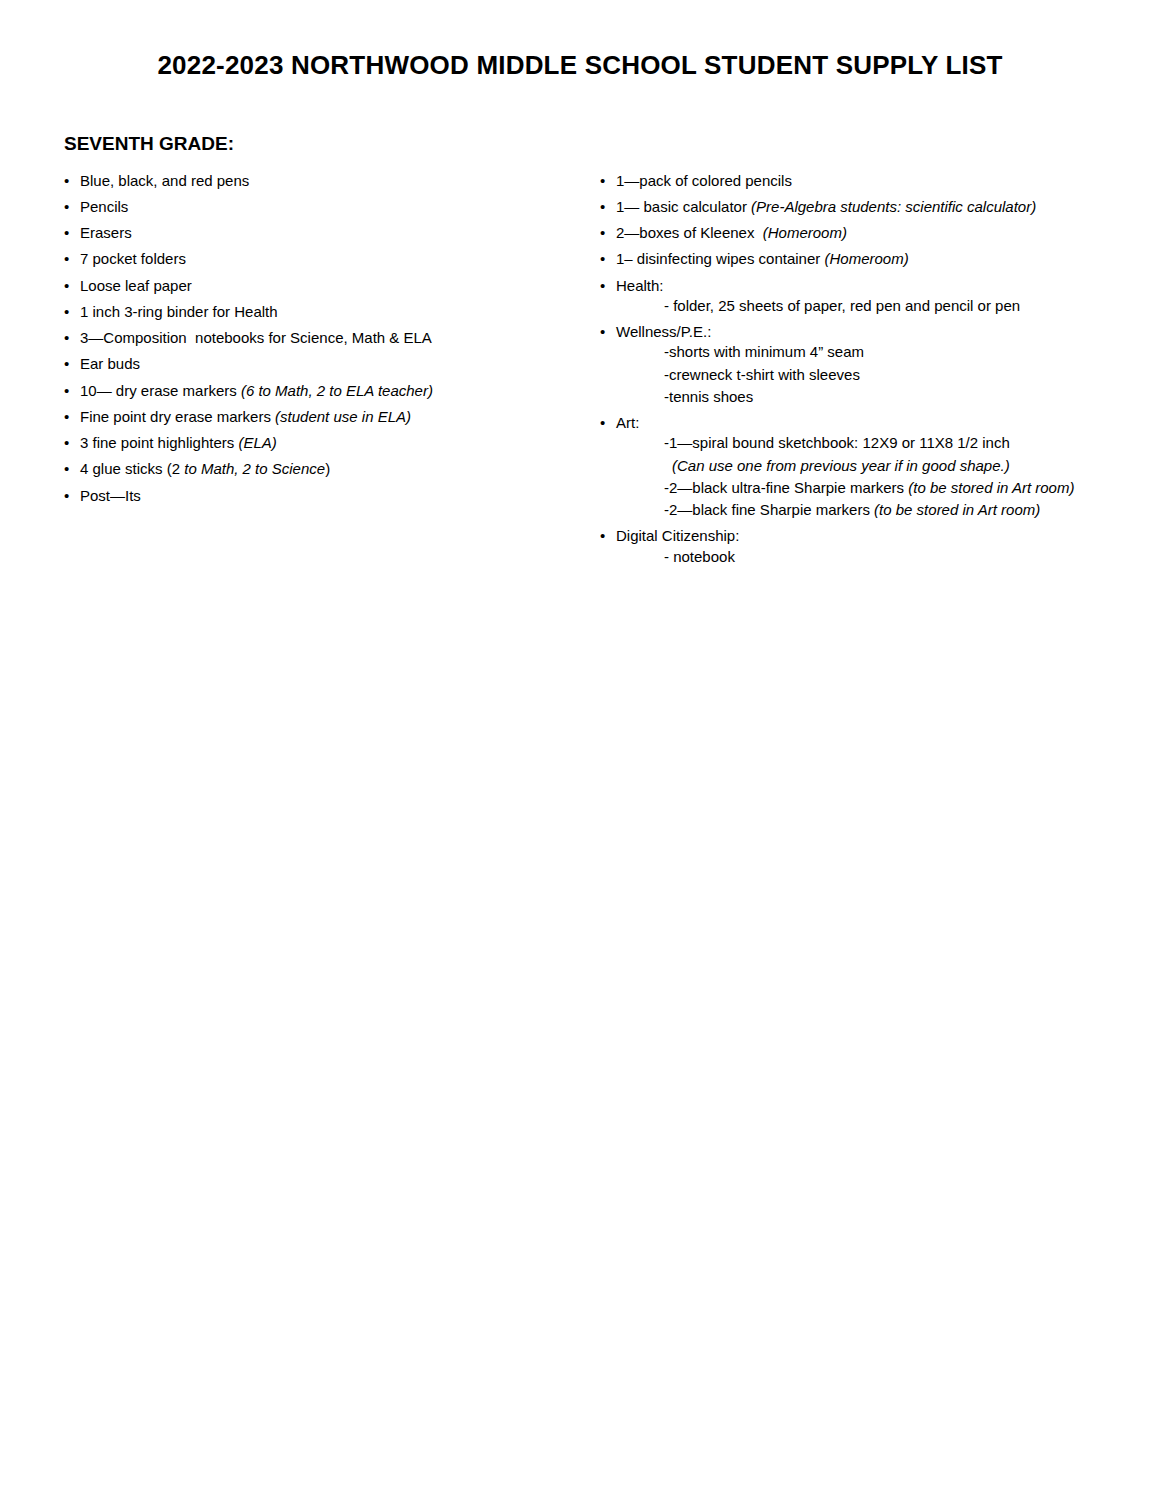2022-2023 NORTHWOOD MIDDLE SCHOOL STUDENT SUPPLY LIST
SEVENTH GRADE:
Blue, black, and red pens
Pencils
Erasers
7 pocket folders
Loose leaf paper
1 inch 3-ring binder for Health
3—Composition notebooks for Science, Math & ELA
Ear buds
10— dry erase markers (6 to Math, 2 to ELA teacher)
Fine point dry erase markers (student use in ELA)
3 fine point highlighters (ELA)
4 glue sticks (2 to Math, 2 to Science)
Post—Its
1—pack of colored pencils
1— basic calculator (Pre-Algebra students: scientific calculator)
2—boxes of Kleenex (Homeroom)
1– disinfecting wipes container (Homeroom)
Health:
- folder, 25 sheets of paper, red pen and pencil or pen
Wellness/P.E.:
-shorts with minimum 4” seam
-crewneck t-shirt with sleeves
-tennis shoes
Art:
-1—spiral bound sketchbook: 12X9 or 11X8 1/2 inch
(Can use one from previous year if in good shape.)
-2—black ultra-fine Sharpie markers (to be stored in Art room)
-2—black fine Sharpie markers (to be stored in Art room)
Digital Citizenship:
- notebook